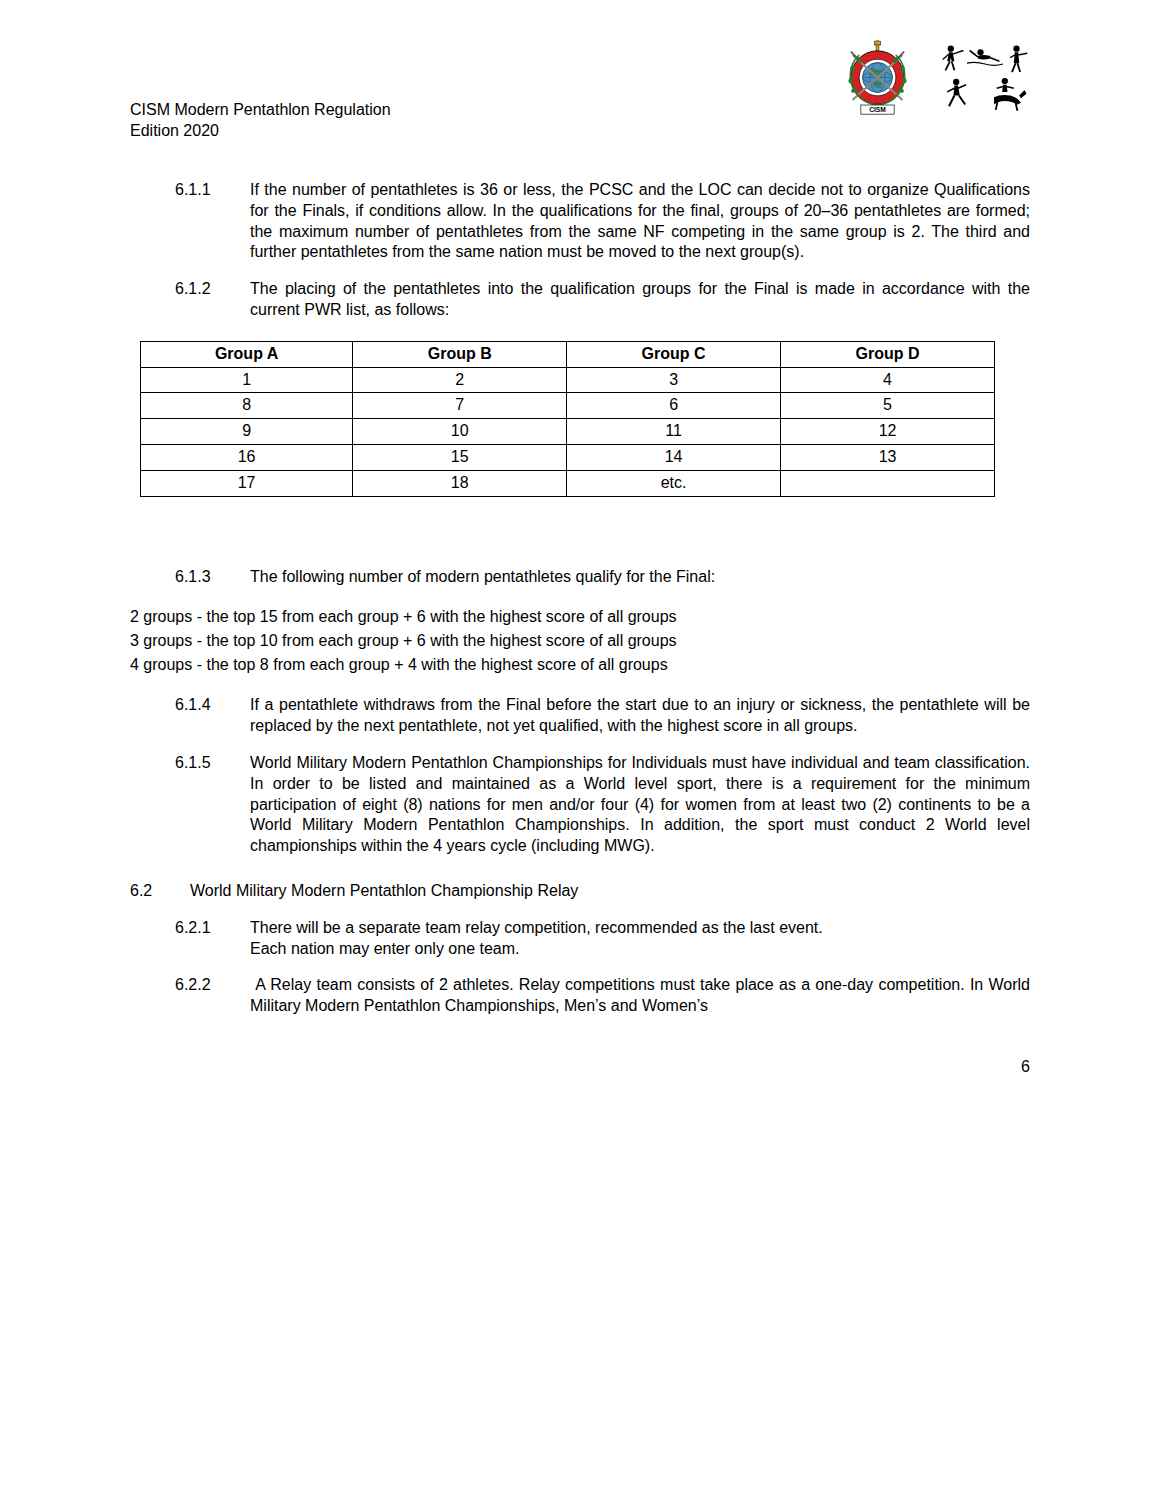CISM
CISM Modern Pentathlon Regulation
Edition 2020
6.1.1
If the number of pentathletes is 36 or less, the PCSC and the LOC can decide not to organize Qualifications for the Finals, if conditions allow. In the qualifications for the final, groups of 20–36 pentathletes are formed; the maximum number of pentathletes from the same NF competing in the same group is 2. The third and further pentathletes from the same nation must be moved to the next group(s).
6.1.2
The placing of the pentathletes into the qualification groups for the Final is made in accordance with the current PWR list, as follows:
| Group A | Group B | Group C | Group D |
| --- | --- | --- | --- |
| 1 | 2 | 3 | 4 |
| 8 | 7 | 6 | 5 |
| 9 | 10 | 11 | 12 |
| 16 | 15 | 14 | 13 |
| 17 | 18 | etc. | |
6.1.3
The following number of modern pentathletes qualify for the Final:
2 groups - the top 15 from each group + 6 with the highest score of all groups
3 groups - the top 10 from each group + 6 with the highest score of all groups
4 groups - the top 8 from each group + 4 with the highest score of all groups
6.1.4
If a pentathlete withdraws from the Final before the start due to an injury or sickness, the pentathlete will be replaced by the next pentathlete, not yet qualified, with the highest score in all groups.
6.1.5
World Military Modern Pentathlon Championships for Individuals must have individual and team classification. In order to be listed and maintained as a World level sport, there is a requirement for the minimum participation of eight (8) nations for men and/or four (4) for women from at least two (2) continents to be a World Military Modern Pentathlon Championships. In addition, the sport must conduct 2 World level championships within the 4 years cycle (including MWG).
6.2
World Military Modern Pentathlon Championship Relay
6.2.1
There will be a separate team relay competition, recommended as the last event.
Each nation may enter only one team.
6.2.2
A Relay team consists of 2 athletes. Relay competitions must take place as a one-day competition. In World Military Modern Pentathlon Championships, Men’s and Women’s
6